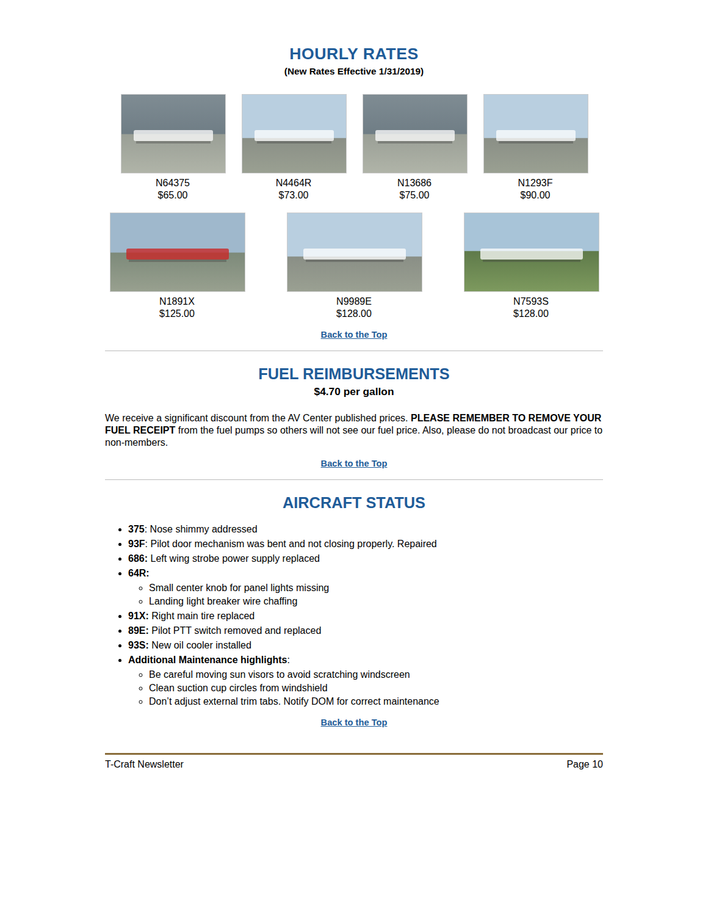HOURLY RATES
(New Rates Effective 1/31/2019)
N64375
$65.00
N4464R
$73.00
N13686
$75.00
N1293F
$90.00
N1891X
$125.00
N9989E
$128.00
N7593S
$128.00
Back to the Top
FUEL REIMBURSEMENTS
$4.70 per gallon
We receive a significant discount from the AV Center published prices. PLEASE REMEMBER TO REMOVE YOUR FUEL RECEIPT from the fuel pumps so others will not see our fuel price. Also, please do not broadcast our price to non-members.
Back to the Top
AIRCRAFT STATUS
375: Nose shimmy addressed
93F: Pilot door mechanism was bent and not closing properly. Repaired
686: Left wing strobe power supply replaced
64R:
Small center knob for panel lights missing
Landing light breaker wire chaffing
91X: Right main tire replaced
89E: Pilot PTT switch removed and replaced
93S: New oil cooler installed
Additional Maintenance highlights:
Be careful moving sun visors to avoid scratching windscreen
Clean suction cup circles from windshield
Don’t adjust external trim tabs. Notify DOM for correct maintenance
Back to the Top
T-Craft Newsletter
Page 10